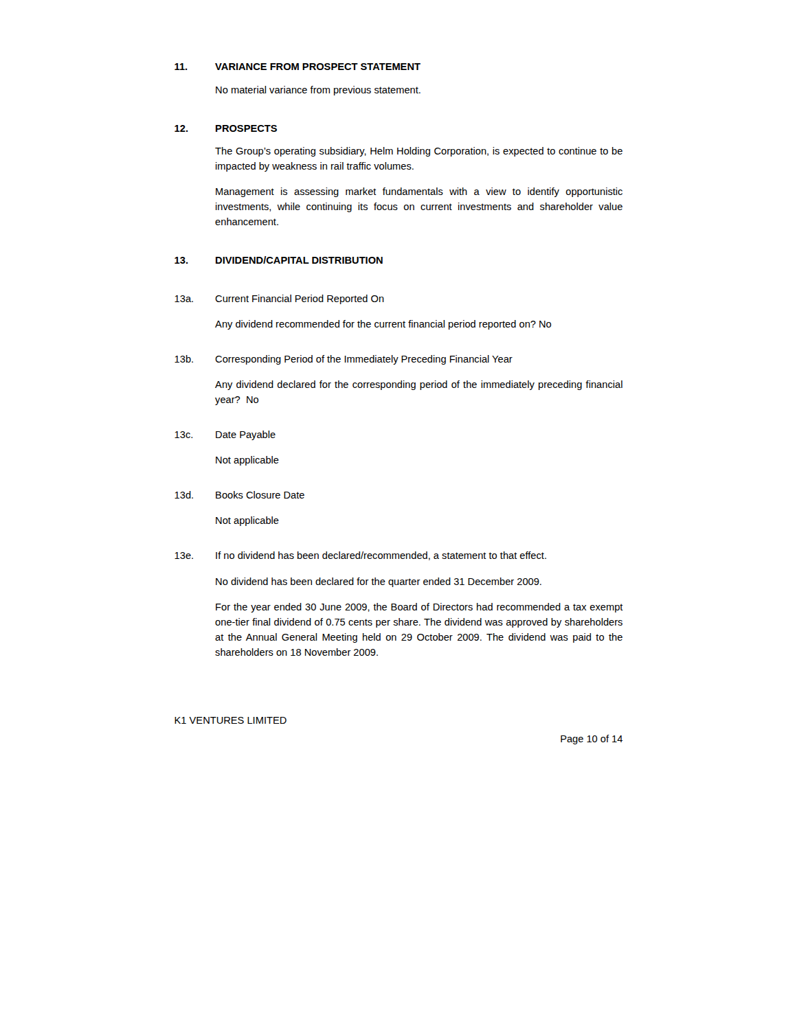11.
VARIANCE FROM PROSPECT STATEMENT
No material variance from previous statement.
12.
PROSPECTS
The Group’s operating subsidiary, Helm Holding Corporation, is expected to continue to be impacted by weakness in rail traffic volumes.
Management is assessing market fundamentals with a view to identify opportunistic investments, while continuing its focus on current investments and shareholder value enhancement.
13.
DIVIDEND/CAPITAL DISTRIBUTION
13a.
Current Financial Period Reported On
Any dividend recommended for the current financial period reported on? No
13b.
Corresponding Period of the Immediately Preceding Financial Year
Any dividend declared for the corresponding period of the immediately preceding financial year? No
13c.
Date Payable
Not applicable
13d.
Books Closure Date
Not applicable
13e.
If no dividend has been declared/recommended, a statement to that effect.
No dividend has been declared for the quarter ended 31 December 2009.
For the year ended 30 June 2009, the Board of Directors had recommended a tax exempt one-tier final dividend of 0.75 cents per share. The dividend was approved by shareholders at the Annual General Meeting held on 29 October 2009. The dividend was paid to the shareholders on 18 November 2009.
K1 VENTURES LIMITED
Page 10 of 14